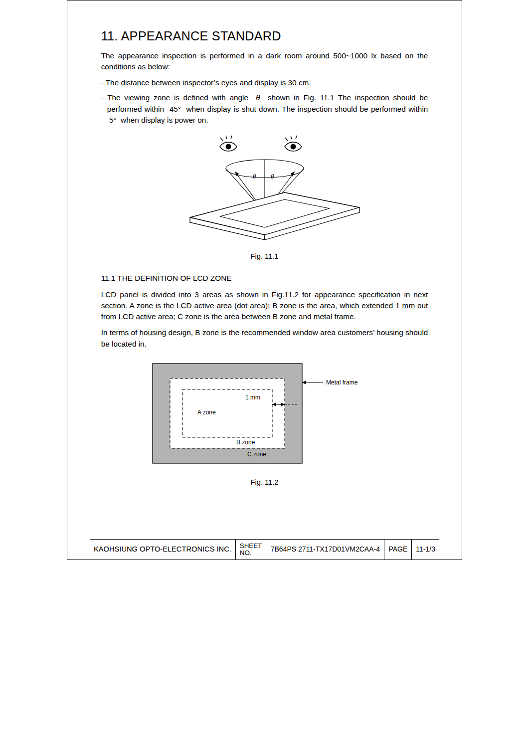11. APPEARANCE STANDARD
The appearance inspection is performed in a dark room around 500~1000 lx based on the conditions as below:
- The distance between inspector’s eyes and display is 30 cm.
- The viewing zone is defined with angle θ shown in Fig. 11.1 The inspection should be performed within 45° when display is shut down. The inspection should be performed within 5° when display is power on.
θ θ
Fig. 11.1
11.1 THE DEFINITION OF LCD ZONE
LCD panel is divided into 3 areas as shown in Fig.11.2 for appearance specification in next section. A zone is the LCD active area (dot area); B zone is the area, which extended 1 mm out from LCD active area; C zone is the area between B zone and metal frame.
In terms of housing design, B zone is the recommended window area customers’ housing should be located in.
Metal frame 1 mm A zone B zone C zone
Fig. 11.2
KAOHSIUNG OPTO-ELECTRONICS INC.
SHEET
NO.
7B64PS 2711-TX17D01VM2CAA-4
PAGE
11-1/3